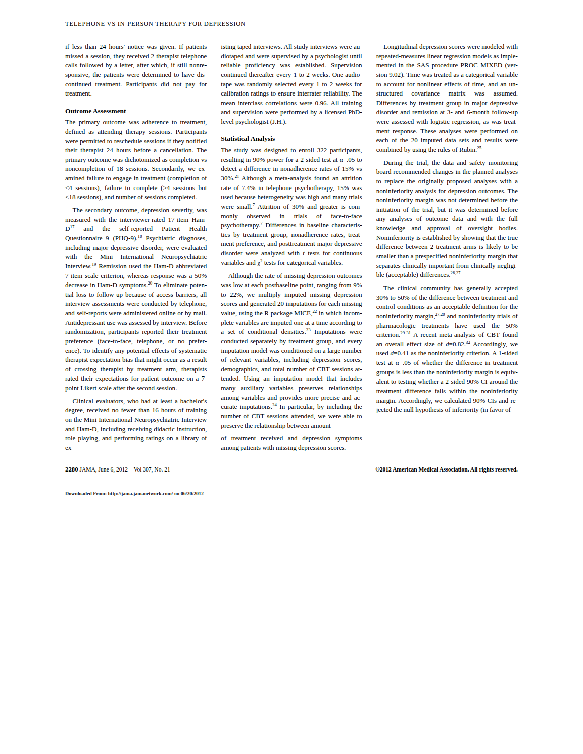Telephone vs In-Person Therapy for Depression
if less than 24 hours' notice was given. If patients missed a session, they received 2 therapist telephone calls followed by a letter, after which, if still nonresponsive, the patients were determined to have discontinued treatment. Participants did not pay for treatment.
Outcome Assessment
The primary outcome was adherence to treatment, defined as attending therapy sessions. Participants were permitted to reschedule sessions if they notified their therapist 24 hours before a cancellation. The primary outcome was dichotomized as completion vs noncompletion of 18 sessions. Secondarily, we examined failure to engage in treatment (completion of ≤4 sessions), failure to complete (>4 sessions but <18 sessions), and number of sessions completed.
The secondary outcome, depression severity, was measured with the interviewer-rated 17-item Ham-D17 and the self-reported Patient Health Questionnaire–9 (PHQ-9).18 Psychiatric diagnoses, including major depressive disorder, were evaluated with the Mini International Neuropsychiatric Interview.19 Remission used the Ham-D abbreviated 7-item scale criterion, whereas response was a 50% decrease in Ham-D symptoms.20 To eliminate potential loss to follow-up because of access barriers, all interview assessments were conducted by telephone, and self-reports were administered online or by mail. Antidepressant use was assessed by interview. Before randomization, participants reported their treatment preference (face-to-face, telephone, or no preference). To identify any potential effects of systematic therapist expectation bias that might occur as a result of crossing therapist by treatment arm, therapists rated their expectations for patient outcome on a 7-point Likert scale after the second session.
Clinical evaluators, who had at least a bachelor's degree, received no fewer than 16 hours of training on the Mini International Neuropsychiatric Interview and Ham-D, including receiving didactic instruction, role playing, and performing ratings on a library of ex-
isting taped interviews. All study interviews were audiotaped and were supervised by a psychologist until reliable proficiency was established. Supervision continued thereafter every 1 to 2 weeks. One audiotape was randomly selected every 1 to 2 weeks for calibration ratings to ensure interrater reliability. The mean interclass correlations were 0.96. All training and supervision were performed by a licensed PhD-level psychologist (J.H.).
Statistical Analysis
The study was designed to enroll 322 participants, resulting in 90% power for a 2-sided test at α=.05 to detect a difference in nonadherence rates of 15% vs 30%.21 Although a meta-analysis found an attrition rate of 7.4% in telephone psychotherapy, 15% was used because heterogeneity was high and many trials were small.7 Attrition of 30% and greater is commonly observed in trials of face-to-face psychotherapy.7 Differences in baseline characteristics by treatment group, nonadherence rates, treatment preference, and posttreatment major depressive disorder were analyzed with t tests for continuous variables and χ2 tests for categorical variables.
Although the rate of missing depression outcomes was low at each postbaseline point, ranging from 9% to 22%, we multiply imputed missing depression scores and generated 20 imputations for each missing value, using the R package MICE,22 in which incomplete variables are imputed one at a time according to a set of conditional densities.23 Imputations were conducted separately by treatment group, and every imputation model was conditioned on a large number of relevant variables, including depression scores, demographics, and total number of CBT sessions attended. Using an imputation model that includes many auxiliary variables preserves relationships among variables and provides more precise and accurate imputations.24 In particular, by including the number of CBT sessions attended, we were able to preserve the relationship between amount
of treatment received and depression symptoms among patients with missing depression scores.
Longitudinal depression scores were modeled with repeated-measures linear regression models as implemented in the SAS procedure PROC MIXED (version 9.02). Time was treated as a categorical variable to account for nonlinear effects of time, and an unstructured covariance matrix was assumed. Differences by treatment group in major depressive disorder and remission at 3- and 6-month follow-up were assessed with logistic regression, as was treatment response. These analyses were performed on each of the 20 imputed data sets and results were combined by using the rules of Rubin.25
During the trial, the data and safety monitoring board recommended changes in the planned analyses to replace the originally proposed analyses with a noninferiority analysis for depression outcomes. The noninferiority margin was not determined before the initiation of the trial, but it was determined before any analyses of outcome data and with the full knowledge and approval of oversight bodies. Noninferiority is established by showing that the true difference between 2 treatment arms is likely to be smaller than a prespecified noninferiority margin that separates clinically important from clinically negligible (acceptable) differences.26,27
The clinical community has generally accepted 30% to 50% of the difference between treatment and control conditions as an acceptable definition for the noninferiority margin,27,28 and noninferiority trials of pharmacologic treatments have used the 50% criterion.29-31 A recent meta-analysis of CBT found an overall effect size of d=0.82.32 Accordingly, we used d=0.41 as the noninferiority criterion. A 1-sided test at α=.05 of whether the difference in treatment groups is less than the noninferiority margin is equivalent to testing whether a 2-sided 90% CI around the treatment difference falls within the noninferiority margin. Accordingly, we calculated 90% CIs and rejected the null hypothesis of inferiority (in favor of
2280 JAMA, June 6, 2012—Vol 307, No. 21
©2012 American Medical Association. All rights reserved.
Downloaded From: http://jama.jamanetwork.com/ on 06/20/2012